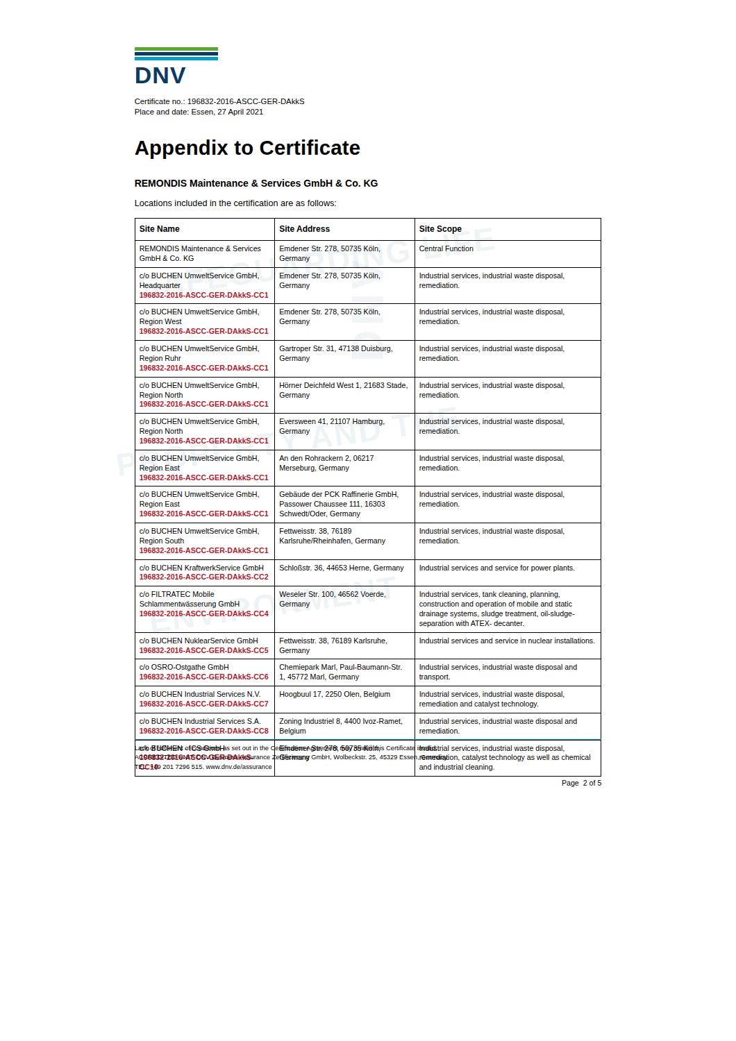SAFEGUARDING LIFE
PROPERTY AND THE
ENVIRONMENT
DNV
DNV
Certificate no.: 196832-2016-ASCC-GER-DAkkS
Place and date: Essen, 27 April 2021
Appendix to Certificate
REMONDIS Maintenance & Services GmbH & Co. KG
Locations included in the certification are as follows:
| Site Name | Site Address | Site Scope |
| --- | --- | --- |
| REMONDIS Maintenance & Services GmbH & Co. KG | Emdener Str. 278, 50735 Köln, Germany | Central Function |
| c/o BUCHEN UmweltService GmbH, Headquarter 196832-2016-ASCC-GER-DAkkS-CC1 | Emdener Str. 278, 50735 Köln, Germany | Industrial services, industrial waste disposal, remediation. |
| c/o BUCHEN UmweltService GmbH, Region West 196832-2016-ASCC-GER-DAkkS-CC1 | Emdener Str. 278, 50735 Köln, Germany | Industrial services, industrial waste disposal, remediation. |
| c/o BUCHEN UmweltService GmbH, Region Ruhr 196832-2016-ASCC-GER-DAkkS-CC1 | Gartroper Str. 31, 47138 Duisburg, Germany | Industrial services, industrial waste disposal, remediation. |
| c/o BUCHEN UmweltService GmbH, Region North 196832-2016-ASCC-GER-DAkkS-CC1 | Hörner Deichfeld West 1, 21683 Stade, Germany | Industrial services, industrial waste disposal, remediation. |
| c/o BUCHEN UmweltService GmbH, Region North 196832-2016-ASCC-GER-DAkkS-CC1 | Eversween 41, 21107 Hamburg, Germany | Industrial services, industrial waste disposal, remediation. |
| c/o BUCHEN UmweltService GmbH, Region East 196832-2016-ASCC-GER-DAkkS-CC1 | An den Rohrackern 2, 06217 Merseburg, Germany | Industrial services, industrial waste disposal, remediation. |
| c/o BUCHEN UmweltService GmbH, Region East 196832-2016-ASCC-GER-DAkkS-CC1 | Gebäude der PCK Raffinerie GmbH, Passower Chaussee 111, 16303 Schwedt/Oder, Germany | Industrial services, industrial waste disposal, remediation. |
| c/o BUCHEN UmweltService GmbH, Region South 196832-2016-ASCC-GER-DAkkS-CC1 | Fettweisstr. 38, 76189 Karlsruhe/Rheinhafen, Germany | Industrial services, industrial waste disposal, remediation. |
| c/o BUCHEN KraftwerkService GmbH 196832-2016-ASCC-GER-DAkkS-CC2 | Schloßstr. 36, 44653 Herne, Germany | Industrial services and service for power plants. |
| c/o FILTRATEC Mobile Schlammentwässerung GmbH 196832-2016-ASCC-GER-DAkkS-CC4 | Weseler Str. 100, 46562 Voerde, Germany | Industrial services, tank cleaning, planning, construction and operation of mobile and static drainage systems, sludge treatment, oil-sludge-separation with ATEX- decanter. |
| c/o BUCHEN NuklearService GmbH 196832-2016-ASCC-GER-DAkkS-CC5 | Fettweisstr. 38, 76189 Karlsruhe, Germany | Industrial services and service in nuclear installations. |
| c/o OSRO-Ostgathe GmbH 196832-2016-ASCC-GER-DAkkS-CC6 | Chemiepark Marl, Paul-Baumann-Str. 1, 45772 Marl, Germany | Industrial services, industrial waste disposal and transport. |
| c/o BUCHEN Industrial Services N.V. 196832-2016-ASCC-GER-DAkkS-CC7 | Hoogbuul 17, 2250 Olen, Belgium | Industrial services, industrial waste disposal, remediation and catalyst technology. |
| c/o BUCHEN Industrial Services S.A. 196832-2016-ASCC-GER-DAkkS-CC8 | Zoning Industriel 8, 4400 Ivoz-Ramet, Belgium | Industrial services, industrial waste disposal and remediation. |
| c/o BUCHEN - ICS GmbH 196832-2016-ASCC-GER-DAkkS-CC10 | Emdener Str. 278, 50735 Köln, Germany | Industrial services, industrial waste disposal, remediation, catalyst technology as well as chemical and industrial cleaning. |
Lack of fulfilment of conditions as set out in the Certification Agreement may render this Certificate invalid.
ACCREDITED UNIT: DNV Business Assurance Zertifizierung GmbH, Wolbeckstr. 25, 45329 Essen, Germany
TEL: +49 201 7296 515. www.dnv.de/assurance
Page 2 of 5